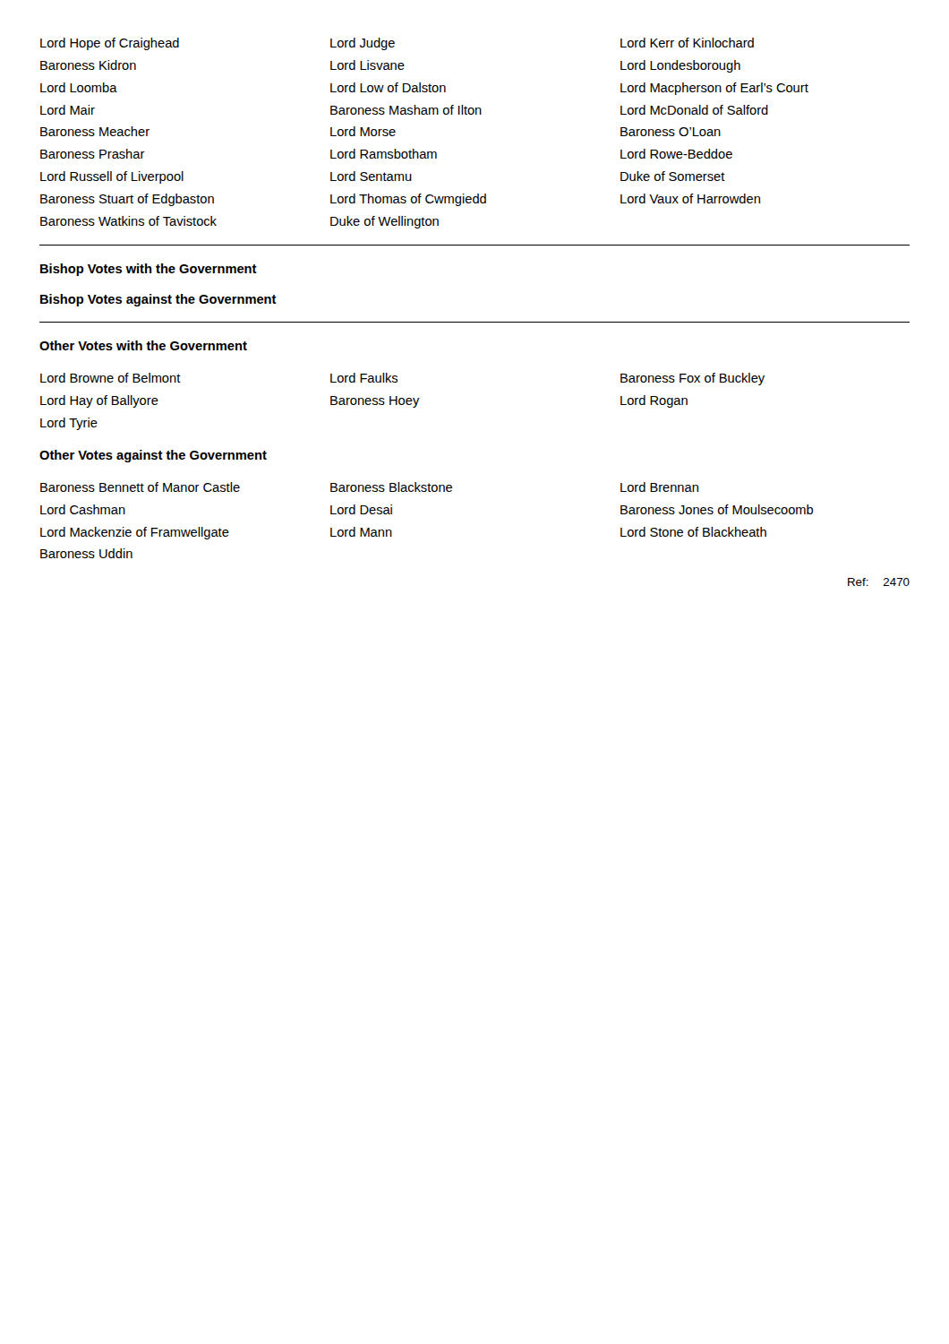| Lord Hope of Craighead | Lord Judge | Lord Kerr of Kinlochard |
| Baroness Kidron | Lord Lisvane | Lord Londesborough |
| Lord Loomba | Lord Low of Dalston | Lord Macpherson of Earl’s Court |
| Lord Mair | Baroness Masham of Ilton | Lord McDonald of Salford |
| Baroness Meacher | Lord Morse | Baroness O’Loan |
| Baroness Prashar | Lord Ramsbotham | Lord Rowe-Beddoe |
| Lord Russell of Liverpool | Lord Sentamu | Duke of Somerset |
| Baroness Stuart of Edgbaston | Lord Thomas of Cwmgiedd | Lord Vaux of Harrowden |
| Baroness Watkins of Tavistock | Duke of Wellington | |
Bishop Votes with the Government
Bishop Votes against the Government
Other Votes with the Government
| Lord Browne of Belmont | Lord Faulks | Baroness Fox of Buckley |
| Lord Hay of Ballyore | Baroness Hoey | Lord Rogan |
| Lord Tyrie | | |
Other Votes against the Government
| Baroness Bennett of Manor Castle | Baroness Blackstone | Lord Brennan |
| Lord Cashman | Lord Desai | Baroness Jones of Moulsecoomb |
| Lord Mackenzie of Framwellgate | Lord Mann | Lord Stone of Blackheath |
| Baroness Uddin | | |
Ref: 2470